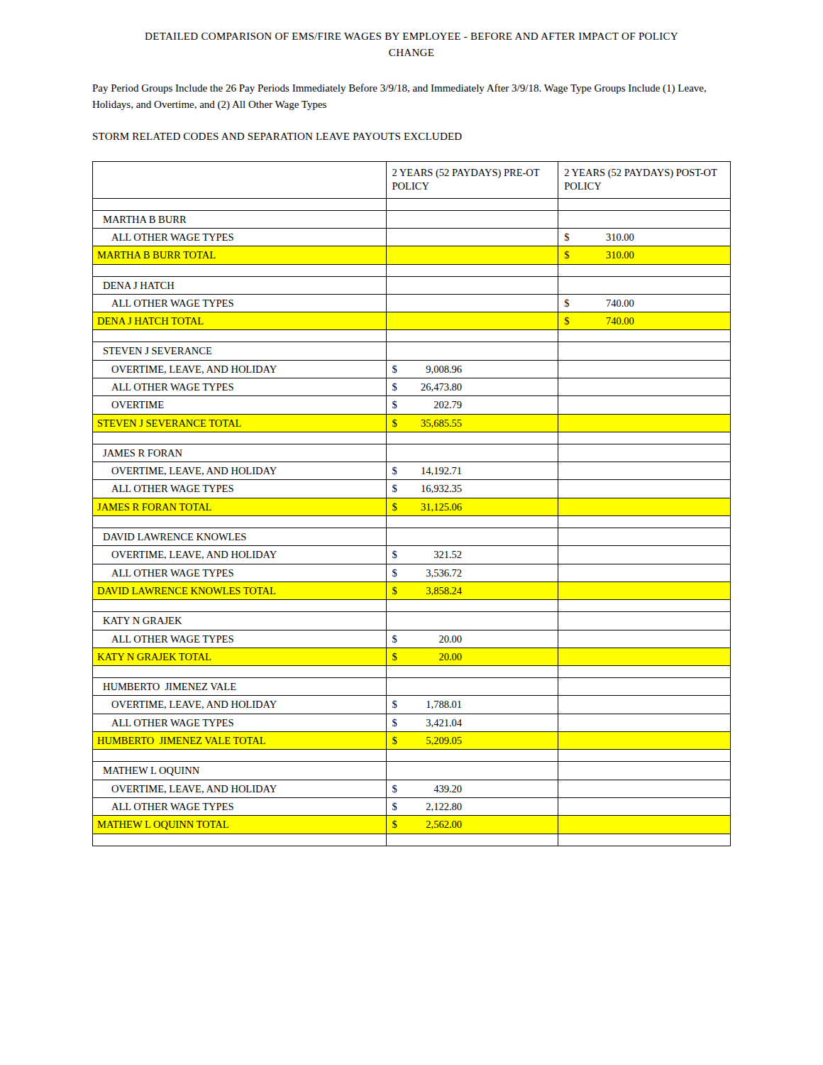Detailed Comparison of EMS/Fire Wages by Employee - Before and After Impact of Policy Change
Pay Period Groups Include the 26 Pay Periods Immediately Before 3/9/18, and Immediately After 3/9/18. Wage Type Groups Include (1) Leave, Holidays, and Overtime, and (2) All Other Wage Types
Storm Related Codes and Separation Leave Payouts Excluded
| | 2 Years (52 Paydays) Pre-OT Policy | 2 Years (52 Paydays) Post-OT Policy |
| --- | --- | --- |
| Martha B Burr | | |
| All Other Wage Types | | $ 310.00 |
| Martha B Burr Total | | $ 310.00 |
| Dena J Hatch | | |
| All Other Wage Types | | $ 740.00 |
| Dena J Hatch Total | | $ 740.00 |
| Steven J Severance | | |
| Overtime, Leave, and Holiday | $ 9,008.96 | |
| All Other Wage Types | $ 26,473.80 | |
| Overtime | $ 202.79 | |
| Steven J Severance Total | $ 35,685.55 | |
| James R Foran | | |
| Overtime, Leave, and Holiday | $ 14,192.71 | |
| All Other Wage Types | $ 16,932.35 | |
| James R Foran Total | $ 31,125.06 | |
| David Lawrence Knowles | | |
| Overtime, Leave, and Holiday | $ 321.52 | |
| All Other Wage Types | $ 3,536.72 | |
| David Lawrence Knowles Total | $ 3,858.24 | |
| Katy N Grajek | | |
| All Other Wage Types | $ 20.00 | |
| Katy N Grajek Total | $ 20.00 | |
| Humberto Jimenez Vale | | |
| Overtime, Leave, and Holiday | $ 1,788.01 | |
| All Other Wage Types | $ 3,421.04 | |
| Humberto Jimenez Vale Total | $ 5,209.05 | |
| Mathew L Oquinn | | |
| Overtime, Leave, and Holiday | $ 439.20 | |
| All Other Wage Types | $ 2,122.80 | |
| Mathew L Oquinn Total | $ 2,562.00 | |